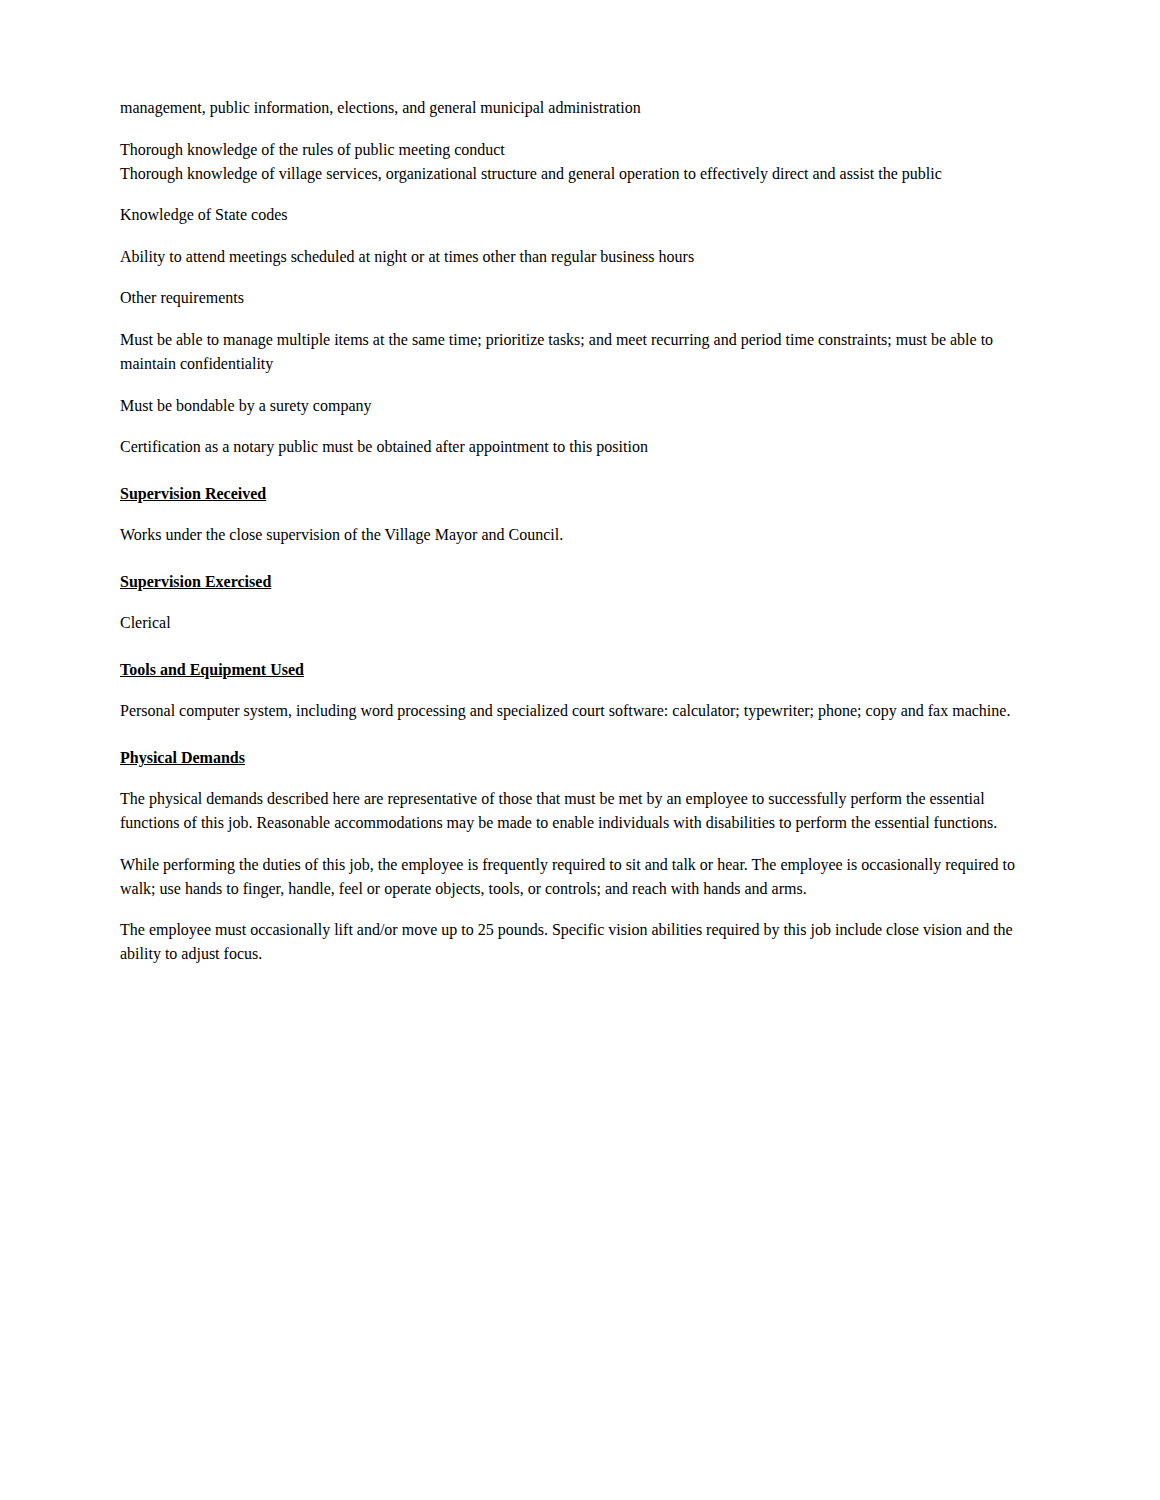management, public information, elections, and general municipal administration
Thorough knowledge of the rules of public meeting conduct
Thorough knowledge of village services, organizational structure and general operation to effectively direct and assist the public
Knowledge of State codes
Ability to attend meetings scheduled at night or at times other than regular business hours
Other requirements
Must be able to manage multiple items at the same time; prioritize tasks; and meet recurring and period time constraints; must be able to maintain confidentiality
Must be bondable by a surety company
Certification as a notary public must be obtained after appointment to this position
Supervision Received
Works under the close supervision of the Village Mayor and Council.
Supervision Exercised
Clerical
Tools and Equipment Used
Personal computer system, including word processing and specialized court software: calculator; typewriter; phone; copy and fax machine.
Physical Demands
The physical demands described here are representative of those that must be met by an employee to successfully perform the essential functions of this job. Reasonable accommodations may be made to enable individuals with disabilities to perform the essential functions.
While performing the duties of this job, the employee is frequently required to sit and talk or hear. The employee is occasionally required to walk; use hands to finger, handle, feel or operate objects, tools, or controls; and reach with hands and arms.
The employee must occasionally lift and/or move up to 25 pounds. Specific vision abilities required by this job include close vision and the ability to adjust focus.